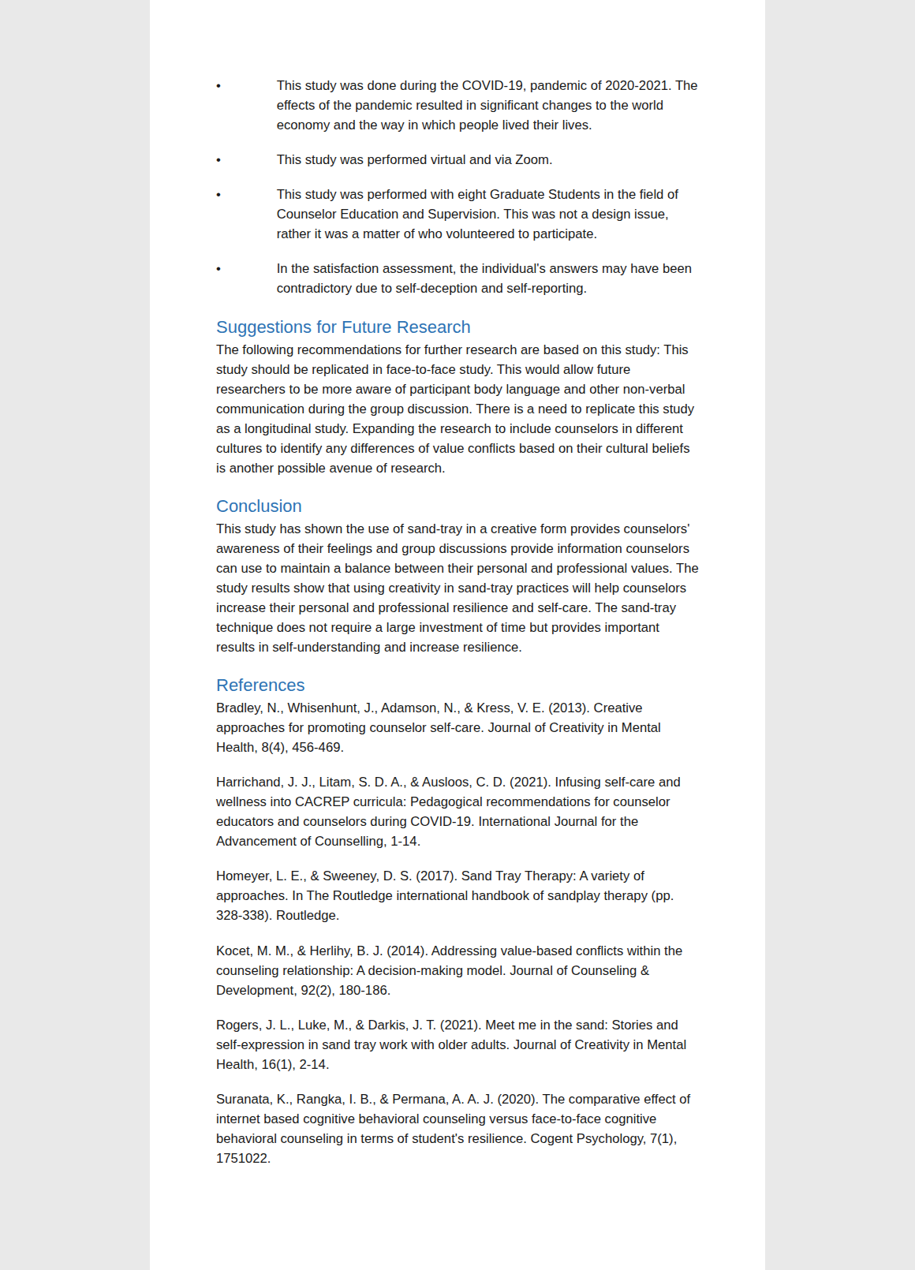This study was done during the COVID-19, pandemic of 2020-2021. The effects of the pandemic resulted in significant changes to the world economy and the way in which people lived their lives.
This study was performed virtual and via Zoom.
This study was performed with eight Graduate Students in the field of Counselor Education and Supervision. This was not a design issue, rather it was a matter of who volunteered to participate.
In the satisfaction assessment, the individual's answers may have been contradictory due to self-deception and self-reporting.
Suggestions for Future Research
The following recommendations for further research are based on this study: This study should be replicated in face-to-face study. This would allow future researchers to be more aware of participant body language and other non-verbal communication during the group discussion. There is a need to replicate this study as a longitudinal study. Expanding the research to include counselors in different cultures to identify any differences of value conflicts based on their cultural beliefs is another possible avenue of research.
Conclusion
This study has shown the use of sand-tray in a creative form provides counselors' awareness of their feelings and group discussions provide information counselors can use to maintain a balance between their personal and professional values. The study results show that using creativity in sand-tray practices will help counselors increase their personal and professional resilience and self-care. The sand-tray technique does not require a large investment of time but provides important results in self-understanding and increase resilience.
References
Bradley, N., Whisenhunt, J., Adamson, N., & Kress, V. E. (2013). Creative approaches for promoting counselor self-care. Journal of Creativity in Mental Health, 8(4), 456-469.
Harrichand, J. J., Litam, S. D. A., & Ausloos, C. D. (2021). Infusing self-care and wellness into CACREP curricula: Pedagogical recommendations for counselor educators and counselors during COVID-19. International Journal for the Advancement of Counselling, 1-14.
Homeyer, L. E., & Sweeney, D. S. (2017). Sand Tray Therapy: A variety of approaches. In The Routledge international handbook of sandplay therapy (pp. 328-338). Routledge.
Kocet, M. M., & Herlihy, B. J. (2014). Addressing value-based conflicts within the counseling relationship: A decision-making model. Journal of Counseling & Development, 92(2), 180-186.
Rogers, J. L., Luke, M., & Darkis, J. T. (2021). Meet me in the sand: Stories and self-expression in sand tray work with older adults. Journal of Creativity in Mental Health, 16(1), 2-14.
Suranata, K., Rangka, I. B., & Permana, A. A. J. (2020). The comparative effect of internet based cognitive behavioral counseling versus face-to-face cognitive behavioral counseling in terms of student's resilience. Cogent Psychology, 7(1), 1751022.